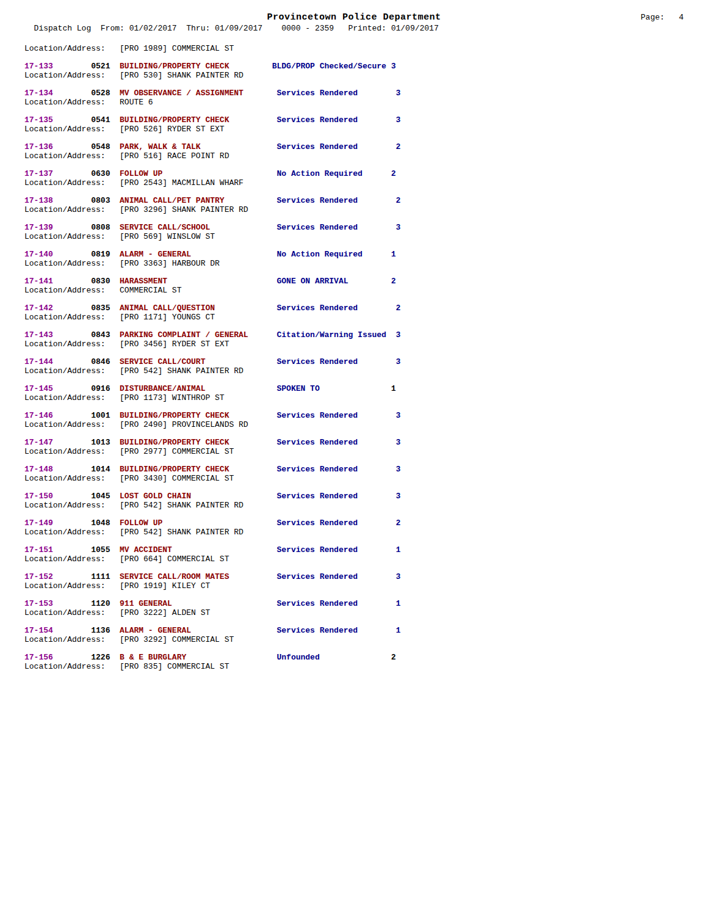Provincetown Police Department Page: 4
Dispatch Log From: 01/02/2017 Thru: 01/09/2017 0000 - 2359 Printed: 01/09/2017
Location/Address: [PRO 1989] COMMERCIAL ST
17-133 0521 BUILDING/PROPERTY CHECK BLDG/PROP Checked/Secure 3
Location/Address: [PRO 530] SHANK PAINTER RD
17-134 0528 MV OBSERVANCE / ASSIGNMENT Services Rendered 3
Location/Address: ROUTE 6
17-135 0541 BUILDING/PROPERTY CHECK Services Rendered 3
Location/Address: [PRO 526] RYDER ST EXT
17-136 0548 PARK, WALK & TALK Services Rendered 2
Location/Address: [PRO 516] RACE POINT RD
17-137 0630 FOLLOW UP No Action Required 2
Location/Address: [PRO 2543] MACMILLAN WHARF
17-138 0803 ANIMAL CALL/PET PANTRY Services Rendered 2
Location/Address: [PRO 3296] SHANK PAINTER RD
17-139 0808 SERVICE CALL/SCHOOL Services Rendered 3
Location/Address: [PRO 569] WINSLOW ST
17-140 0819 ALARM - GENERAL No Action Required 1
Location/Address: [PRO 3363] HARBOUR DR
17-141 0830 HARASSMENT GONE ON ARRIVAL 2
Location/Address: COMMERCIAL ST
17-142 0835 ANIMAL CALL/QUESTION Services Rendered 2
Location/Address: [PRO 1171] YOUNGS CT
17-143 0843 PARKING COMPLAINT / GENERAL Citation/Warning Issued 3
Location/Address: [PRO 3456] RYDER ST EXT
17-144 0846 SERVICE CALL/COURT Services Rendered 3
Location/Address: [PRO 542] SHANK PAINTER RD
17-145 0916 DISTURBANCE/ANIMAL SPOKEN TO 1
Location/Address: [PRO 1173] WINTHROP ST
17-146 1001 BUILDING/PROPERTY CHECK Services Rendered 3
Location/Address: [PRO 2490] PROVINCELANDS RD
17-147 1013 BUILDING/PROPERTY CHECK Services Rendered 3
Location/Address: [PRO 2977] COMMERCIAL ST
17-148 1014 BUILDING/PROPERTY CHECK Services Rendered 3
Location/Address: [PRO 3430] COMMERCIAL ST
17-150 1045 LOST GOLD CHAIN Services Rendered 3
Location/Address: [PRO 542] SHANK PAINTER RD
17-149 1048 FOLLOW UP Services Rendered 2
Location/Address: [PRO 542] SHANK PAINTER RD
17-151 1055 MV ACCIDENT Services Rendered 1
Location/Address: [PRO 664] COMMERCIAL ST
17-152 1111 SERVICE CALL/ROOM MATES Services Rendered 3
Location/Address: [PRO 1919] KILEY CT
17-153 1120 911 GENERAL Services Rendered 1
Location/Address: [PRO 3222] ALDEN ST
17-154 1136 ALARM - GENERAL Services Rendered 1
Location/Address: [PRO 3292] COMMERCIAL ST
17-156 1226 B & E BURGLARY Unfounded 2
Location/Address: [PRO 835] COMMERCIAL ST